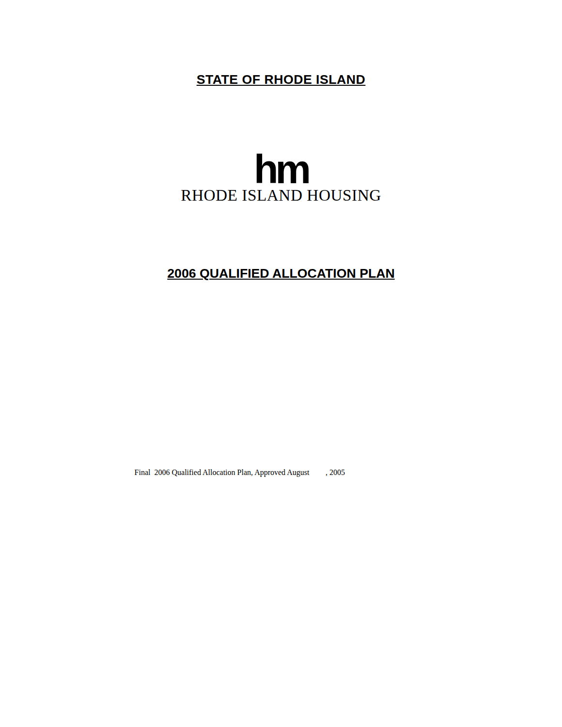STATE OF RHODE ISLAND
hm RHODE ISLAND HOUSING
2006 QUALIFIED ALLOCATION PLAN
Final 2006 Qualified Allocation Plan, Approved August , 2005